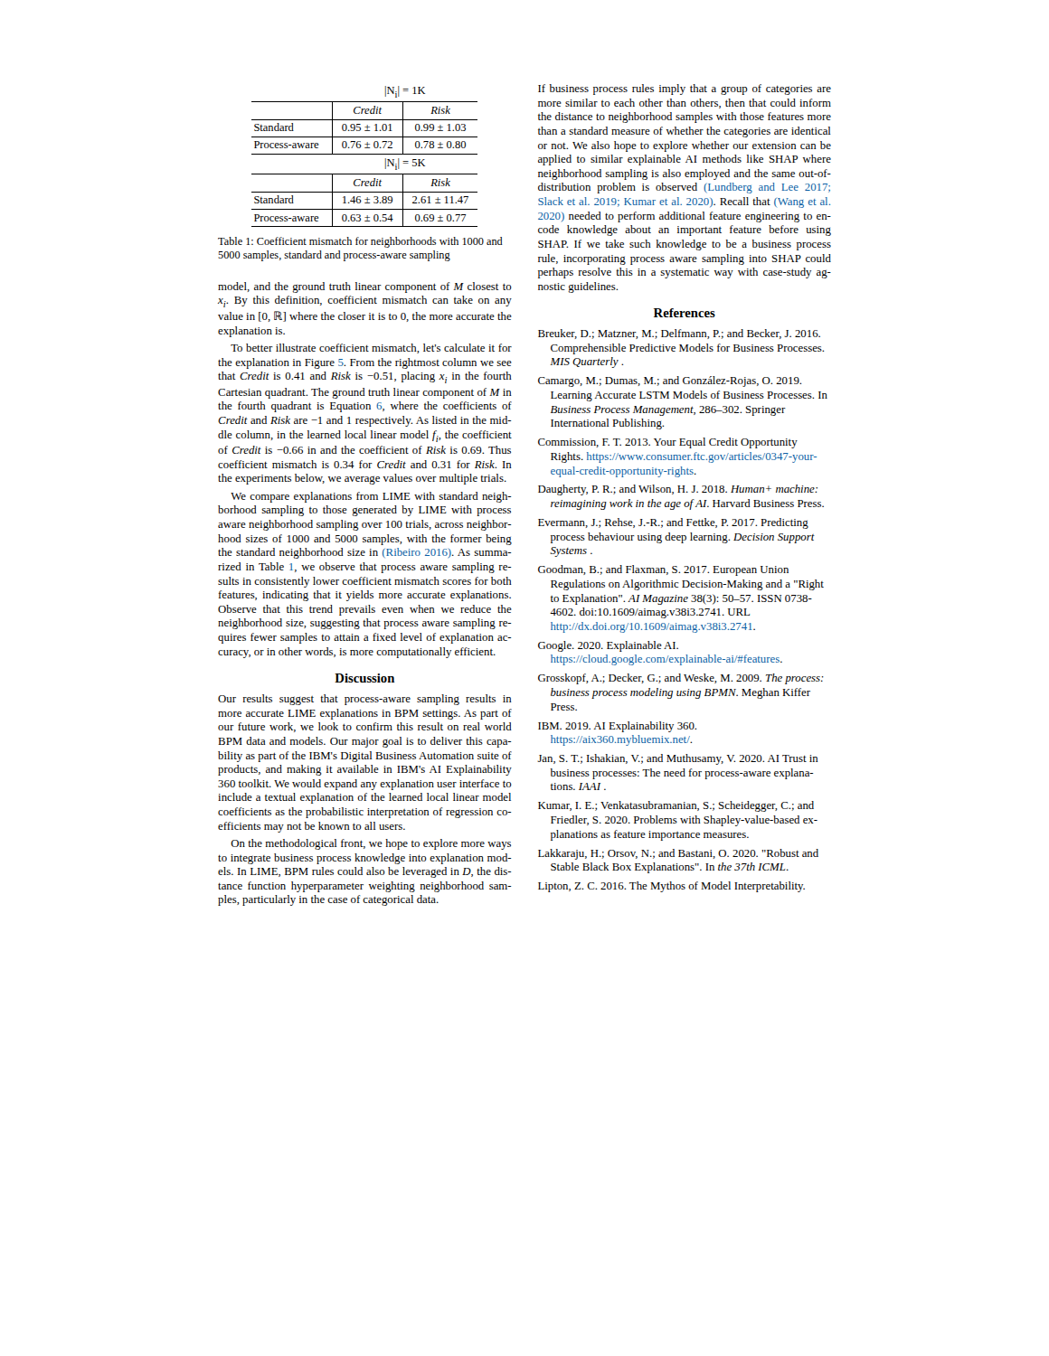| | /N i / = 1K |
| | Credit | Risk |
| Standard | 0.95 ± 1.01 | 0.99 ± 1.03 |
| Process-aware | 0.76 ± 0.72 | 0.78 ± 0.80 |
| | /N i / = 5K |
| | Credit | Risk |
| Standard | 1.46 ± 3.89 | 2.61 ± 11.47 |
| Process-aware | 0.63 ± 0.54 | 0.69 ± 0.77 |
Table 1: Coefficient mismatch for neighborhoods with 1000 and 5000 samples, standard and process-aware sampling
model, and the ground truth linear component of M closest to xi. By this definition, coefficient mismatch can take on any value in [0, ℝ] where the closer it is to 0, the more accurate the explanation is.
To better illustrate coefficient mismatch, let's calculate it for the explanation in Figure 5. From the rightmost column we see that Credit is 0.41 and Risk is −0.51, placing xi in the fourth Cartesian quadrant. The ground truth linear component of M in the fourth quadrant is Equation 6, where the coefficients of Credit and Risk are −1 and 1 respectively. As listed in the middle column, in the learned local linear model fi, the coefficient of Credit is −0.66 in and the coefficient of Risk is 0.69. Thus coefficient mismatch is 0.34 for Credit and 0.31 for Risk. In the experiments below, we average values over multiple trials.
We compare explanations from LIME with standard neighborhood sampling to those generated by LIME with process aware neighborhood sampling over 100 trials, across neighborhood sizes of 1000 and 5000 samples, with the former being the standard neighborhood size in (Ribeiro 2016). As summarized in Table 1, we observe that process aware sampling results in consistently lower coefficient mismatch scores for both features, indicating that it yields more accurate explanations. Observe that this trend prevails even when we reduce the neighborhood size, suggesting that process aware sampling requires fewer samples to attain a fixed level of explanation accuracy, or in other words, is more computationally efficient.
Discussion
Our results suggest that process-aware sampling results in more accurate LIME explanations in BPM settings. As part of our future work, we look to confirm this result on real world BPM data and models. Our major goal is to deliver this capability as part of the IBM's Digital Business Automation suite of products, and making it available in IBM's AI Explainability 360 toolkit. We would expand any explanation user interface to include a textual explanation of the learned local linear model coefficients as the probabilistic interpretation of regression coefficients may not be known to all users.
On the methodological front, we hope to explore more ways to integrate business process knowledge into explanation models. In LIME, BPM rules could also be leveraged in D, the distance function hyperparameter weighting neighborhood samples, particularly in the case of categorical data.
If business process rules imply that a group of categories are more similar to each other than others, then that could inform the distance to neighborhood samples with those features more than a standard measure of whether the categories are identical or not. We also hope to explore whether our extension can be applied to similar explainable AI methods like SHAP where neighborhood sampling is also employed and the same out-of-distribution problem is observed (Lundberg and Lee 2017; Slack et al. 2019; Kumar et al. 2020). Recall that (Wang et al. 2020) needed to perform additional feature engineering to encode knowledge about an important feature before using SHAP. If we take such knowledge to be a business process rule, incorporating process aware sampling into SHAP could perhaps resolve this in a systematic way with case-study agnostic guidelines.
References
Breuker, D.; Matzner, M.; Delfmann, P.; and Becker, J. 2016. Comprehensible Predictive Models for Business Processes. MIS Quarterly .
Camargo, M.; Dumas, M.; and González-Rojas, O. 2019. Learning Accurate LSTM Models of Business Processes. In Business Process Management, 286–302. Springer International Publishing.
Commission, F. T. 2013. Your Equal Credit Opportunity Rights. https://www.consumer.ftc.gov/articles/0347-your-equal-credit-opportunity-rights.
Daugherty, P. R.; and Wilson, H. J. 2018. Human+ machine: reimagining work in the age of AI. Harvard Business Press.
Evermann, J.; Rehse, J.-R.; and Fettke, P. 2017. Predicting process behaviour using deep learning. Decision Support Systems .
Goodman, B.; and Flaxman, S. 2017. European Union Regulations on Algorithmic Decision-Making and a "Right to Explanation". AI Magazine 38(3): 50–57. ISSN 0738-4602. doi:10.1609/aimag.v38i3.2741. URL http://dx.doi.org/10.1609/aimag.v38i3.2741.
Google. 2020. Explainable AI. https://cloud.google.com/explainable-ai/#features.
Grosskopf, A.; Decker, G.; and Weske, M. 2009. The process: business process modeling using BPMN. Meghan Kiffer Press.
IBM. 2019. AI Explainability 360. https://aix360.mybluemix.net/.
Jan, S. T.; Ishakian, V.; and Muthusamy, V. 2020. AI Trust in business processes: The need for process-aware explanations. IAAI .
Kumar, I. E.; Venkatasubramanian, S.; Scheidegger, C.; and Friedler, S. 2020. Problems with Shapley-value-based explanations as feature importance measures.
Lakkaraju, H.; Orsov, N.; and Bastani, O. 2020. "Robust and Stable Black Box Explanations". In the 37th ICML.
Lipton, Z. C. 2016. The Mythos of Model Interpretability.